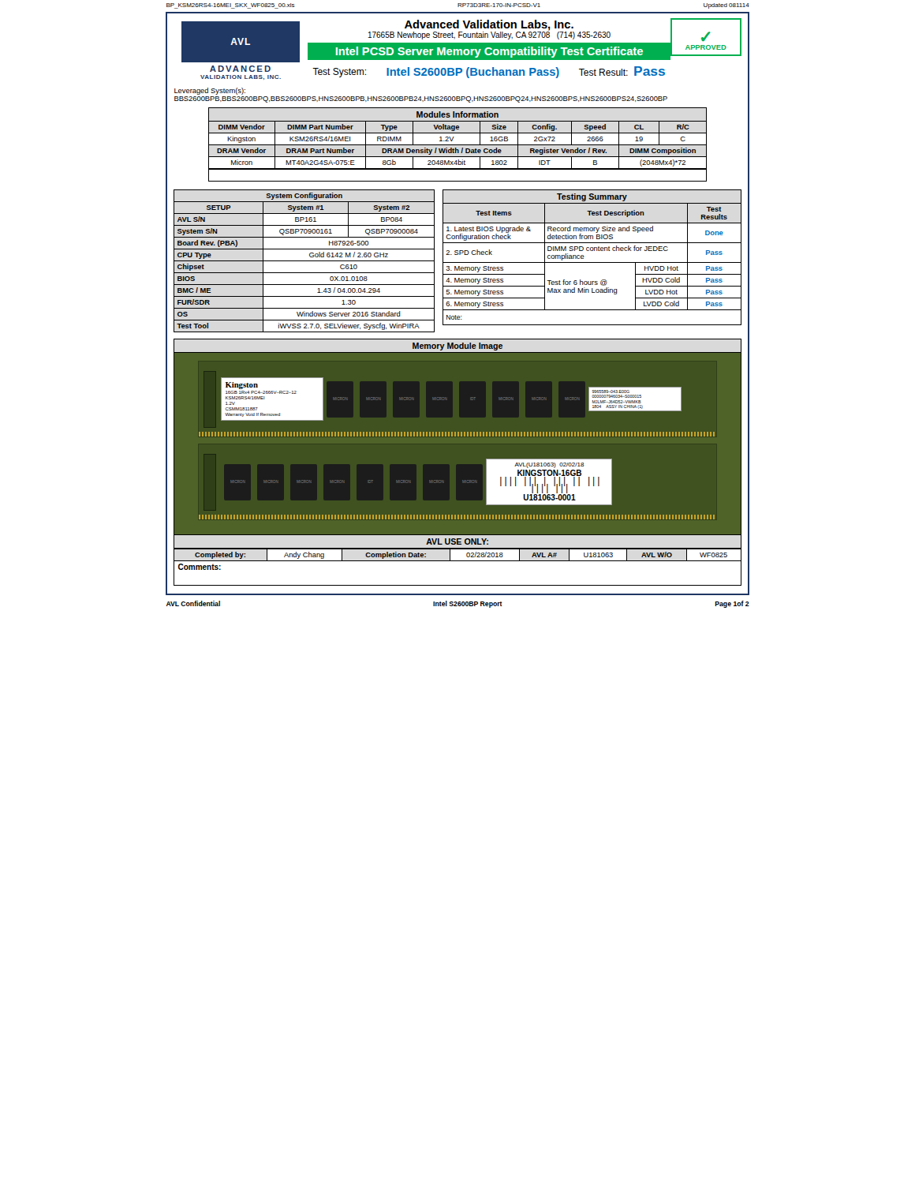BP_KSM26RS4-16MEI_SKX_WF0825_00.xls
RP73D3RE-170-IN-PCSD-V1
Updated 081114
AVL
ADVANCED
VALIDATION LABS, INC.
Advanced Validation Labs, Inc.
17665B Newhope Street, Fountain Valley, CA 92708 (714) 435-2630
Intel PCSD Server Memory Compatibility Test Certificate
Test System:
Intel S2600BP (Buchanan Pass)
Test Result: Pass
✓ APPROVED
Leveraged System(s): BBS2600BPB,BBS2600BPQ,BBS2600BPS,HNS2600BPB,HNS2600BPB24,HNS2600BPQ,HNS2600BPQ24,HNS2600BPS,HNS2600BPS24,S2600BP
| Modules Information |
| DIMM Vendor | DIMM Part Number | Type | Voltage | Size | Config. | Speed | CL | R/C |
| Kingston | KSM26RS4/16MEI | RDIMM | 1.2V | 16GB | 2Gx72 | 2666 | 19 | C |
| DRAM Vendor | DRAM Part Number | DRAM Density / Width / Date Code | Register Vendor / Rev. | DIMM Composition |
| Micron | MT40A2G4SA-075:E | 8Gb | 2048Mx4bit | 1802 | IDT | B | (2048Mx4)*72 |
| System Configuration |
| SETUP | System #1 | System #2 |
| AVL S/N | BP161 | BP084 |
| System S/N | QSBP70900161 | QSBP70900084 |
| Board Rev. (PBA) | H87926-500 |
| CPU Type | Gold 6142 M / 2.60 GHz |
| Chipset | C610 |
| BIOS | 0X.01.0108 |
| BMC / ME | 1.43 / 04.00.04.294 |
| FUR/SDR | 1.30 |
| OS | Windows Server 2016 Standard |
| Test Tool | iWVSS 2.7.0, SELViewer, Syscfg, WinPIRA |
| Testing Summary |
| Test Items | Test Description | Test Results |
| 1. Latest BIOS Upgrade & Configuration check | Record memory Size and Speed detection from BIOS | Done |
| 2. SPD Check | DIMM SPD content check for JEDEC compliance | Pass |
| 3. Memory Stress | Test for 6 hours @ Max and Min Loading | HVDD Hot | Pass |
| 4. Memory Stress | HVDD Cold | Pass |
| 5. Memory Stress | LVDD Hot | Pass |
| 6. Memory Stress | LVDD Cold | Pass |
| Note: |
Memory Module Image
Kingston
16GB 1Rx4 PC4–2666V–RC2–12
KSM26RS4/16MEI
1.2V
CSMM1811887
Warranty Void If Removed
MICRON
MICRON
MICRON
MICRON
IDT
MICRON
MICRON
MICRON
9965589–043.E00G
0000007946034–S000015
MJLMF–J64D52–VWMKB
1804 ASSY IN CHINA (1)
MICRON
MICRON
MICRON
MICRON
IDT
MICRON
MICRON
MICRON
AVL(U181063) 02/02/18
KINGSTON-16GB
|||| ||| | ||| || ||| |||| |||
U181063-0001
AVL USE ONLY:
| Completed by: | Andy Chang | Completion Date: | 02/28/2018 | AVL A# | U181063 | AVL W/O | WF0825 |
Comments:
AVL Confidential
Intel S2600BP Report
Page 1of 2